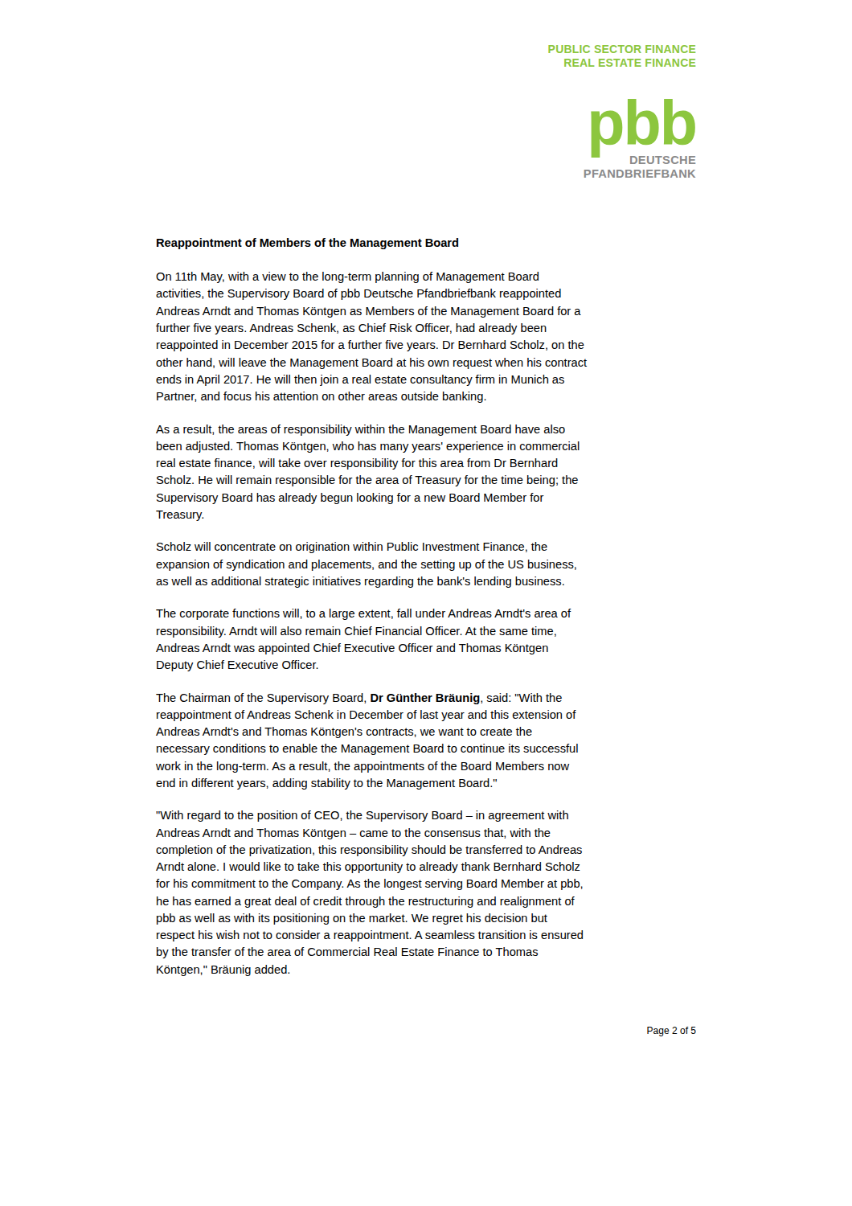PUBLIC SECTOR FINANCE
REAL ESTATE FINANCE
pbb
DEUTSCHE
PFANDBRIEFBANK
Reappointment of Members of the Management Board
On 11th May, with a view to the long-term planning of Management Board activities, the Supervisory Board of pbb Deutsche Pfandbriefbank reappointed Andreas Arndt and Thomas Köntgen as Members of the Management Board for a further five years. Andreas Schenk, as Chief Risk Officer, had already been reappointed in December 2015 for a further five years. Dr Bernhard Scholz, on the other hand, will leave the Management Board at his own request when his contract ends in April 2017. He will then join a real estate consultancy firm in Munich as Partner, and focus his attention on other areas outside banking.
As a result, the areas of responsibility within the Management Board have also been adjusted. Thomas Köntgen, who has many years' experience in commercial real estate finance, will take over responsibility for this area from Dr Bernhard Scholz. He will remain responsible for the area of Treasury for the time being; the Supervisory Board has already begun looking for a new Board Member for Treasury.
Scholz will concentrate on origination within Public Investment Finance, the expansion of syndication and placements, and the setting up of the US business, as well as additional strategic initiatives regarding the bank's lending business.
The corporate functions will, to a large extent, fall under Andreas Arndt's area of responsibility. Arndt will also remain Chief Financial Officer. At the same time, Andreas Arndt was appointed Chief Executive Officer and Thomas Köntgen Deputy Chief Executive Officer.
The Chairman of the Supervisory Board, Dr Günther Bräunig, said: "With the reappointment of Andreas Schenk in December of last year and this extension of Andreas Arndt's and Thomas Köntgen's contracts, we want to create the necessary conditions to enable the Management Board to continue its successful work in the long-term. As a result, the appointments of the Board Members now end in different years, adding stability to the Management Board."
"With regard to the position of CEO, the Supervisory Board – in agreement with Andreas Arndt and Thomas Köntgen – came to the consensus that, with the completion of the privatization, this responsibility should be transferred to Andreas Arndt alone. I would like to take this opportunity to already thank Bernhard Scholz for his commitment to the Company. As the longest serving Board Member at pbb, he has earned a great deal of credit through the restructuring and realignment of pbb as well as with its positioning on the market. We regret his decision but respect his wish not to consider a reappointment. A seamless transition is ensured by the transfer of the area of Commercial Real Estate Finance to Thomas Köntgen," Bräunig added.
Page 2 of 5